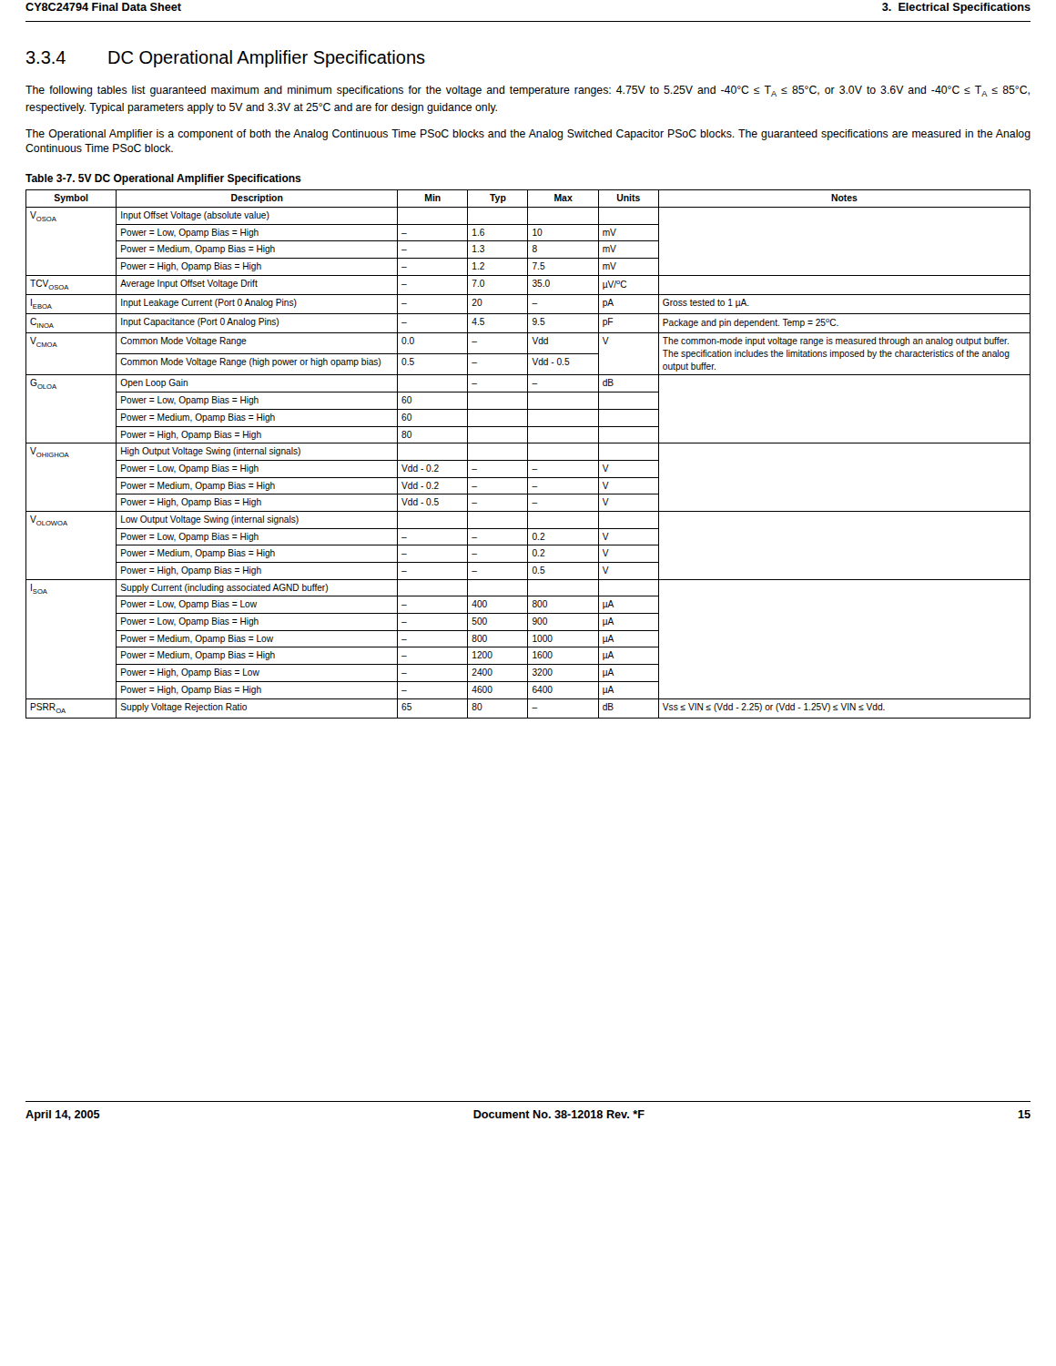CY8C24794 Final Data Sheet
3. Electrical Specifications
3.3.4 DC Operational Amplifier Specifications
The following tables list guaranteed maximum and minimum specifications for the voltage and temperature ranges: 4.75V to 5.25V and -40°C ≤ TA ≤ 85°C, or 3.0V to 3.6V and -40°C ≤ TA ≤ 85°C, respectively. Typical parameters apply to 5V and 3.3V at 25°C and are for design guidance only.
The Operational Amplifier is a component of both the Analog Continuous Time PSoC blocks and the Analog Switched Capacitor PSoC blocks. The guaranteed specifications are measured in the Analog Continuous Time PSoC block.
Table 3-7. 5V DC Operational Amplifier Specifications
| Symbol | Description | Min | Typ | Max | Units | Notes |
| --- | --- | --- | --- | --- | --- | --- |
| V OSOA | Input Offset Voltage (absolute value) | | | | | |
| Power = Low, Opamp Bias = High | – | 1.6 | 10 | mV |
| Power = Medium, Opamp Bias = High | – | 1.3 | 8 | mV |
| Power = High, Opamp Bias = High | – | 1.2 | 7.5 | mV |
| TCV OSOA | Average Input Offset Voltage Drift | – | 7.0 | 35.0 | µV/ o C | |
| I EBOA | Input Leakage Current (Port 0 Analog Pins) | – | 20 | – | pA | Gross tested to 1 µA. |
| C INOA | Input Capacitance (Port 0 Analog Pins) | – | 4.5 | 9.5 | pF | Package and pin dependent. Temp = 25 o C. |
| V CMOA | Common Mode Voltage Range | 0.0 | – | Vdd | V | The common-mode input voltage range is measured through an analog output buffer. The specification includes the limitations imposed by the characteristics of the analog output buffer. |
| Common Mode Voltage Range (high power or high opamp bias) | 0.5 | – | Vdd - 0.5 |
| G OLOA | Open Loop Gain | | – | – | dB | |
| Power = Low, Opamp Bias = High | 60 | | | |
| Power = Medium, Opamp Bias = High | 60 | | | |
| Power = High, Opamp Bias = High | 80 | | | |
| V OHIGHOA | High Output Voltage Swing (internal signals) | | | | | |
| Power = Low, Opamp Bias = High | Vdd - 0.2 | – | – | V |
| Power = Medium, Opamp Bias = High | Vdd - 0.2 | – | – | V |
| Power = High, Opamp Bias = High | Vdd - 0.5 | – | – | V |
| V OLOWOA | Low Output Voltage Swing (internal signals) | | | | | |
| Power = Low, Opamp Bias = High | – | – | 0.2 | V |
| Power = Medium, Opamp Bias = High | – | – | 0.2 | V |
| Power = High, Opamp Bias = High | – | – | 0.5 | V |
| I SOA | Supply Current (including associated AGND buffer) | | | | | |
| Power = Low, Opamp Bias = Low | – | 400 | 800 | µA |
| Power = Low, Opamp Bias = High | – | 500 | 900 | µA |
| Power = Medium, Opamp Bias = Low | – | 800 | 1000 | µA |
| Power = Medium, Opamp Bias = High | – | 1200 | 1600 | µA |
| Power = High, Opamp Bias = Low | – | 2400 | 3200 | µA |
| Power = High, Opamp Bias = High | – | 4600 | 6400 | µA |
| PSRR OA | Supply Voltage Rejection Ratio | 65 | 80 | – | dB | Vss ≤ VIN ≤ (Vdd - 2.25) or (Vdd - 1.25V) ≤ VIN ≤ Vdd. |
April 14, 2005
Document No. 38-12018 Rev. *F
15